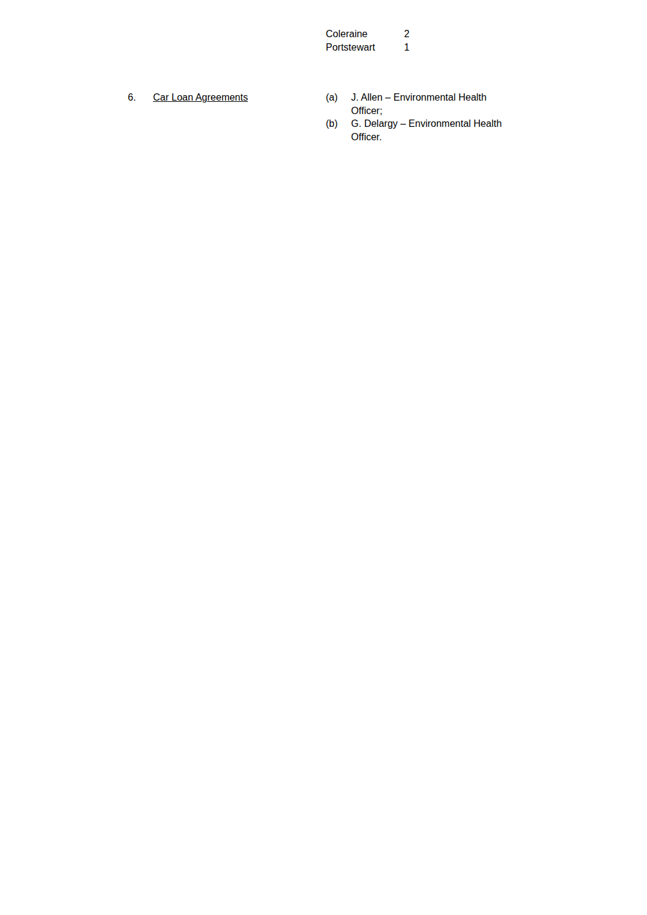Coleraine2
Portstewart1
6. Car Loan Agreements
(a)
J. Allen – Environmental Health Officer;
(b)
G. Delargy – Environmental Health Officer.